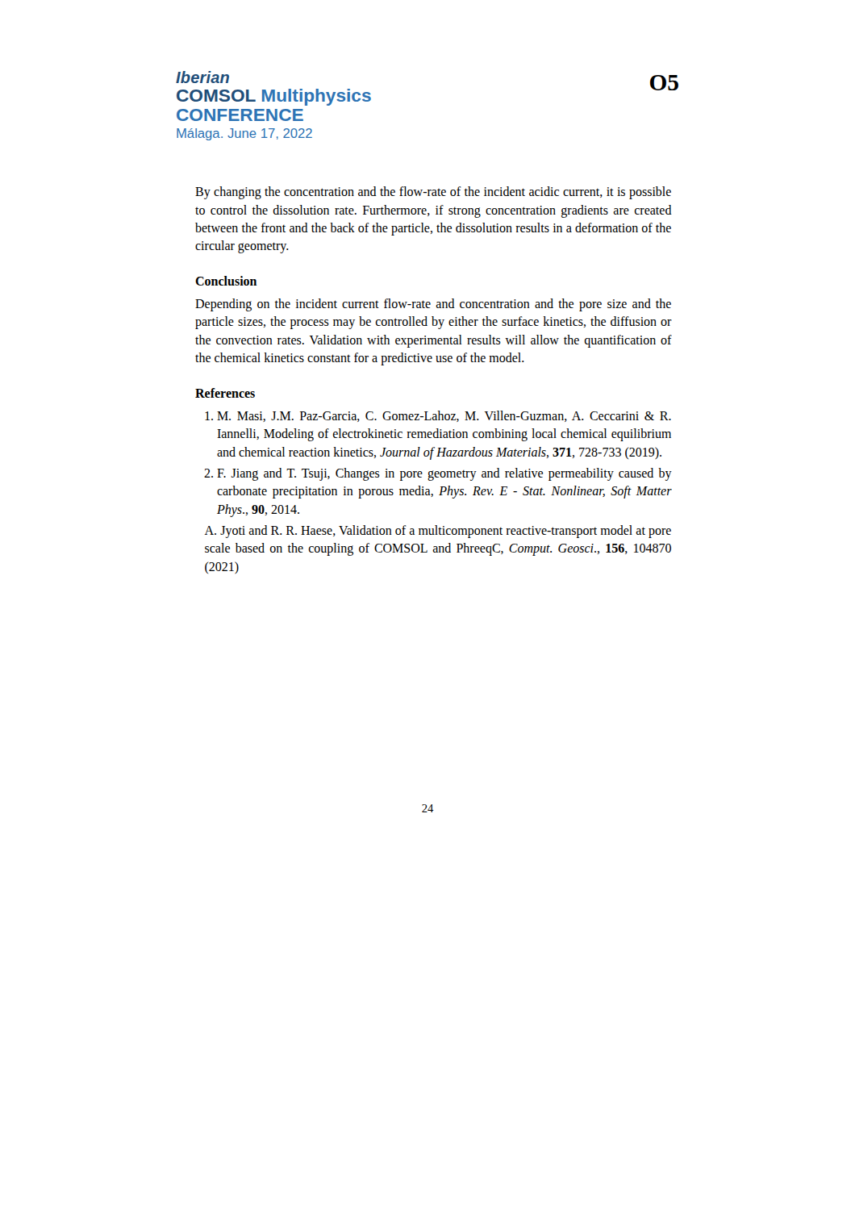Iberian
COMSOL Multiphysics
CONFERENCE
Málaga. June 17, 2022
O5
By changing the concentration and the flow-rate of the incident acidic current, it is possible to control the dissolution rate. Furthermore, if strong concentration gradients are created between the front and the back of the particle, the dissolution results in a deformation of the circular geometry.
Conclusion
Depending on the incident current flow-rate and concentration and the pore size and the particle sizes, the process may be controlled by either the surface kinetics, the diffusion or the convection rates. Validation with experimental results will allow the quantification of the chemical kinetics constant for a predictive use of the model.
References
M. Masi, J.M. Paz-Garcia, C. Gomez-Lahoz, M. Villen-Guzman, A. Ceccarini & R. Iannelli, Modeling of electrokinetic remediation combining local chemical equilibrium and chemical reaction kinetics, Journal of Hazardous Materials, 371, 728-733 (2019).
F. Jiang and T. Tsuji, Changes in pore geometry and relative permeability caused by carbonate precipitation in porous media, Phys. Rev. E - Stat. Nonlinear, Soft Matter Phys., 90, 2014.
A. Jyoti and R. R. Haese, Validation of a multicomponent reactive-transport model at pore scale based on the coupling of COMSOL and PhreeqC, Comput. Geosci., 156, 104870 (2021)
24